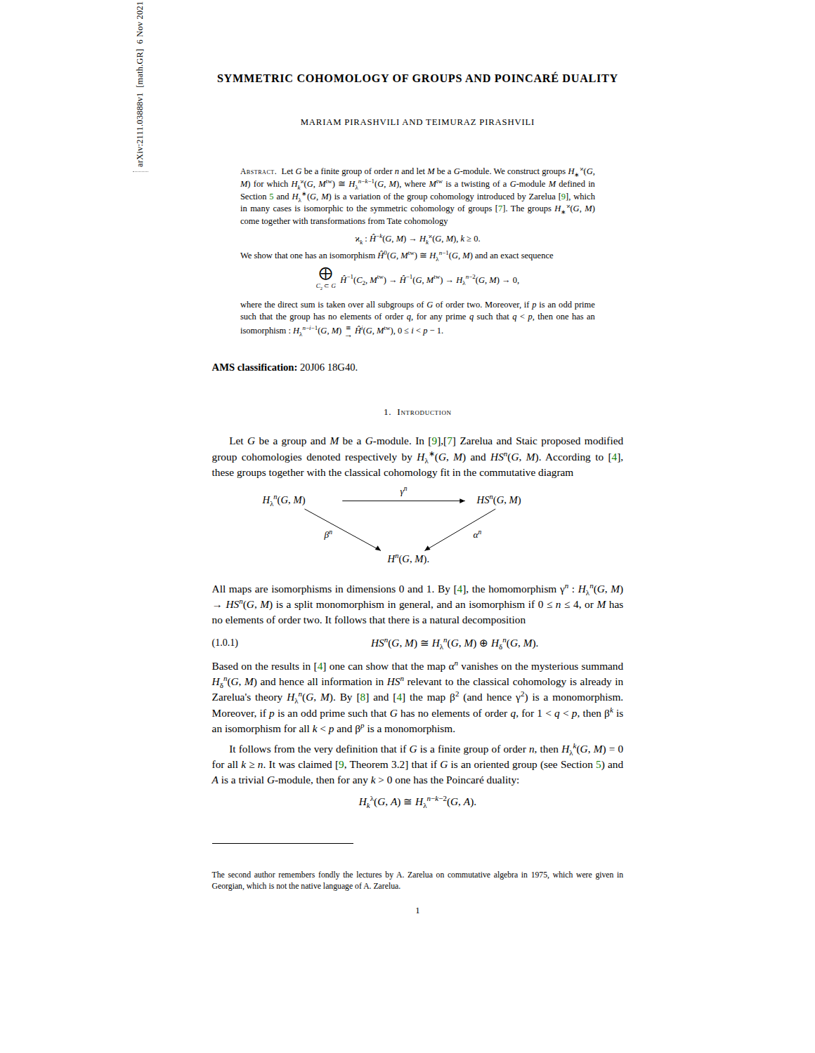arXiv:2111.03888v1 [math.GR] 6 Nov 2021
SYMMETRIC COHOMOLOGY OF GROUPS AND POINCARÉ DUALITY
MARIAM PIRASHVILI AND TEIMURAZ PIRASHVILI
Abstract. Let G be a finite group of order n and let M be a G-module. We construct groups H∗ϰ(G, M) for which Hkϰ(G, Mtw) ≅ Hλn−k−1(G, M), where Mtw is a twisting of a G-module M defined in Section 5 and Hλ∗(G, M) is a variation of the group cohomology introduced by Zarelua [9], which in many cases is isomorphic to the symmetric cohomology of groups [7]. The groups H∗ϰ(G, M) come together with transformations from Tate cohomology
ϰk : Ĥ−k(G, M) → Hkϰ(G, M), k ≥ 0.
We show that one has an isomorphism Ĥ0(G, Mtw) ≅ Hλn−1(G, M) and an exact sequence
⨁
C2 ⊂ G Ĥ−1(C2, Mtw) → Ĥ−1(G, Mtw) → Hλn−2(G, M) → 0,
where the direct sum is taken over all subgroups of G of order two. Moreover, if p is an odd prime such that the group has no elements of order q, for any prime q such that q < p, then one has an isomorphism : Hλn−i−1(G, M) ≅
→ Ĥi(G, Mtw), 0 ≤ i < p − 1.
AMS classification: 20J06 18G40.
1. Introduction
Let G be a group and M be a G-module. In [9],[7] Zarelua and Staic proposed modified group cohomologies denoted respectively by Hλ∗(G, M) and HSn(G, M). According to [4], these groups together with the classical cohomology fit in the commutative diagram
Hλn(G, M)
HSn(G, M)
Hn(G, M).
γn
βn
αn
All maps are isomorphisms in dimensions 0 and 1. By [4], the homomorphism γn : Hλn(G, M) → HSn(G, M) is a split monomorphism in general, and an isomorphism if 0 ≤ n ≤ 4, or M has no elements of order two. It follows that there is a natural decomposition
(1.0.1)
HSn(G, M) ≅ Hλn(G, M) ⊕ Hδn(G, M).
Based on the results in [4] one can show that the map αn vanishes on the mysterious summand Hδn(G, M) and hence all information in HSn relevant to the classical cohomology is already in Zarelua's theory Hλn(G, M). By [8] and [4] the map β2 (and hence γ2) is a monomorphism. Moreover, if p is an odd prime such that G has no elements of order q, for 1 < q < p, then βk is an isomorphism for all k < p and βp is a monomorphism.
It follows from the very definition that if G is a finite group of order n, then Hλk(G, M) = 0 for all k ≥ n. It was claimed [9, Theorem 3.2] that if G is an oriented group (see Section 5) and A is a trivial G-module, then for any k > 0 one has the Poincaré duality:
Hkλ(G, A) ≅ Hλn−k−2(G, A).
The second author remembers fondly the lectures by A. Zarelua on commutative algebra in 1975, which were given in Georgian, which is not the native language of A. Zarelua.
1